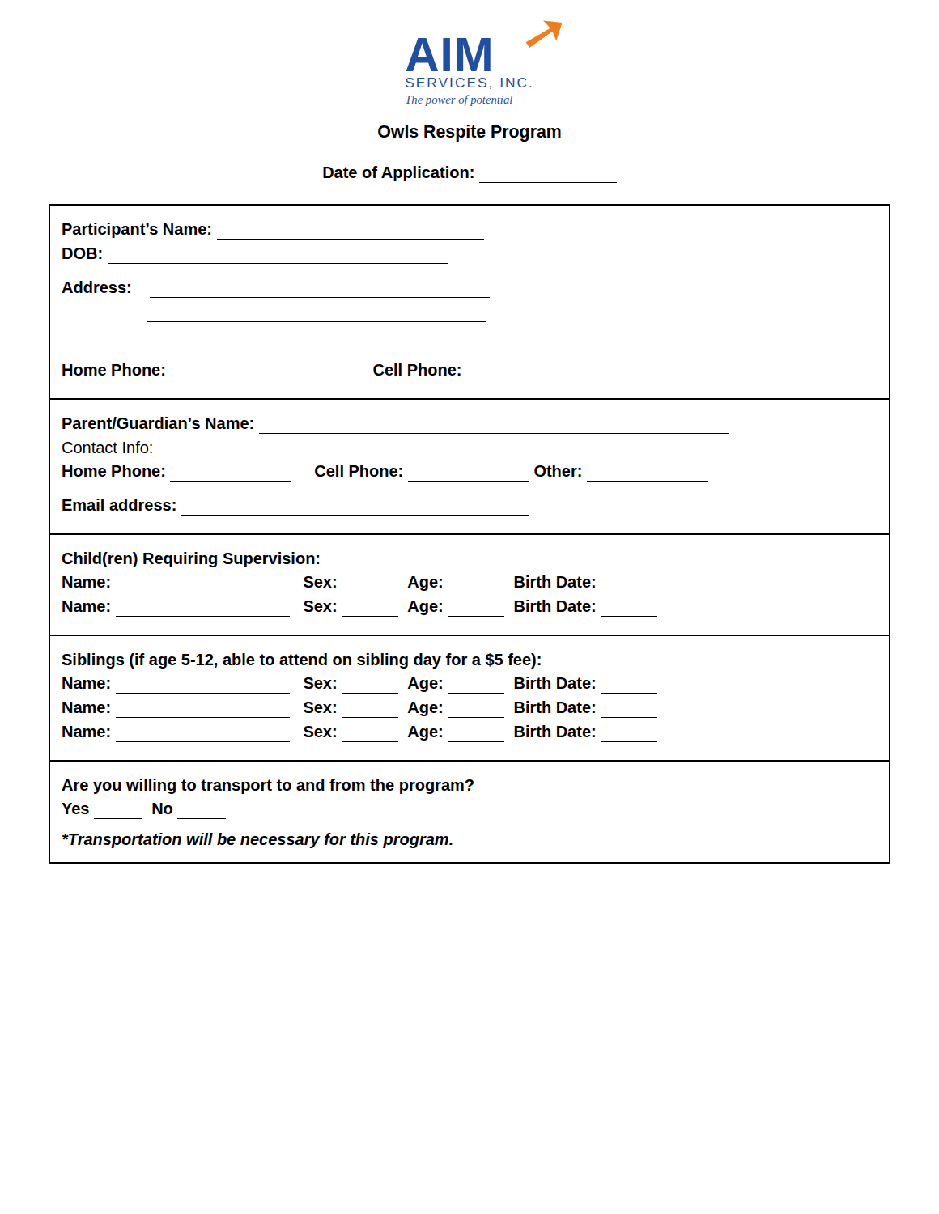➚
AIM
SERVICES, INC.
The power of potential
Owls Respite Program
Date of Application:
| Participant’s Name: DOB: Address: Home Phone: Cell Phone: |
| Parent/Guardian’s Name: Contact Info: Home Phone: Cell Phone: Other: Email address: |
| Child(ren) Requiring Supervision: Name: Sex: Age: Birth Date: Name: Sex: Age: Birth Date: |
| Siblings (if age 5-12, able to attend on sibling day for a $5 fee): Name: Sex: Age: Birth Date: Name: Sex: Age: Birth Date: Name: Sex: Age: Birth Date: |
| Are you willing to transport to and from the program? Yes No *Transportation will be necessary for this program. |